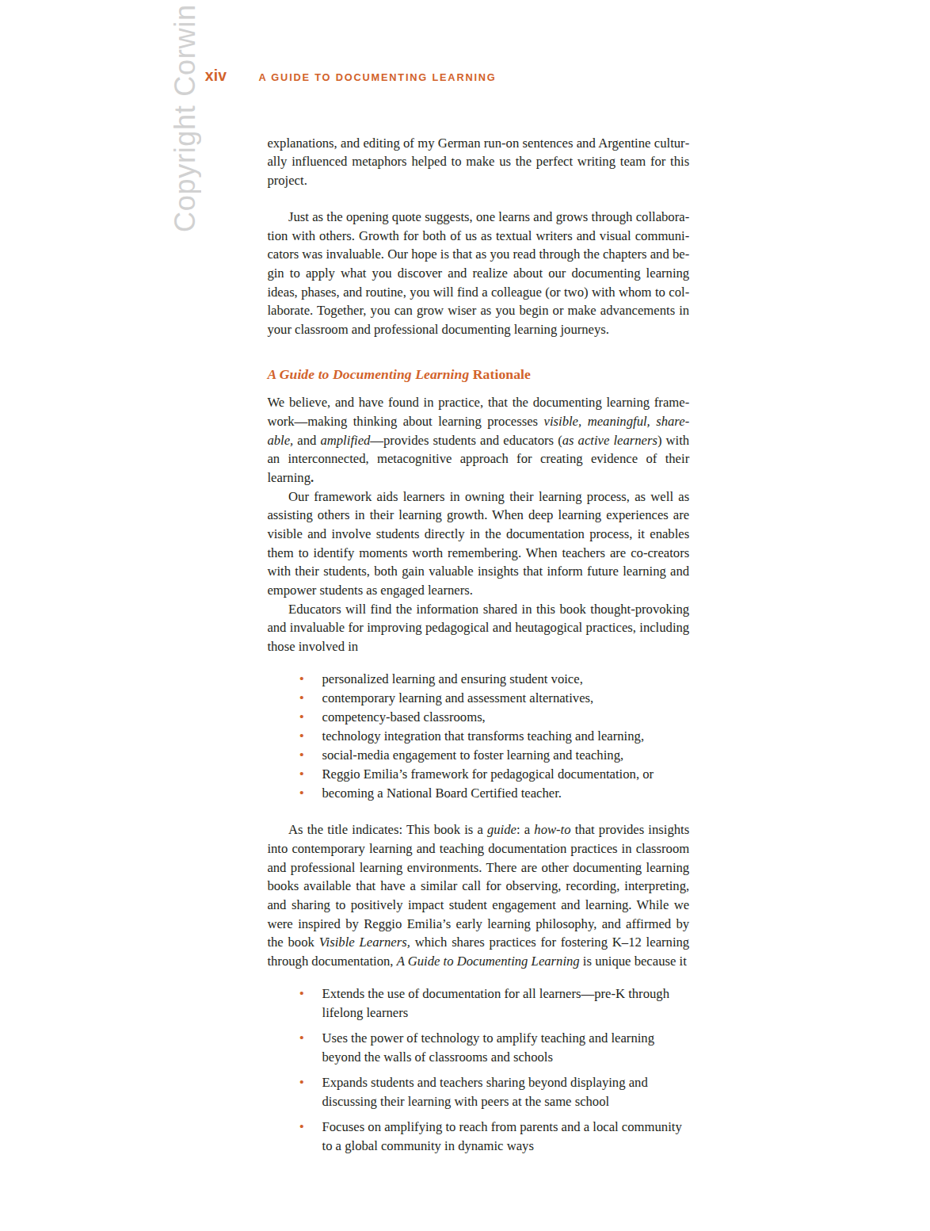Copyright Corwin 2018
xiv A Guide to Documenting Learning
explanations, and editing of my German run-on sentences and Argentine culturally influenced metaphors helped to make us the perfect writing team for this project.
Just as the opening quote suggests, one learns and grows through collaboration with others. Growth for both of us as textual writers and visual communicators was invaluable. Our hope is that as you read through the chapters and begin to apply what you discover and realize about our documenting learning ideas, phases, and routine, you will find a colleague (or two) with whom to collaborate. Together, you can grow wiser as you begin or make advancements in your classroom and professional documenting learning journeys.
A Guide to Documenting Learning Rationale
We believe, and have found in practice, that the documenting learning framework—making thinking about learning processes visible, meaningful, shareable, and amplified—provides students and educators (as active learners) with an interconnected, metacognitive approach for creating evidence of their learning.
Our framework aids learners in owning their learning process, as well as assisting others in their learning growth. When deep learning experiences are visible and involve students directly in the documentation process, it enables them to identify moments worth remembering. When teachers are co-creators with their students, both gain valuable insights that inform future learning and empower students as engaged learners.
Educators will find the information shared in this book thought-provoking and invaluable for improving pedagogical and heutagogical practices, including those involved in
personalized learning and ensuring student voice,
contemporary learning and assessment alternatives,
competency-based classrooms,
technology integration that transforms teaching and learning,
social-media engagement to foster learning and teaching,
Reggio Emilia’s framework for pedagogical documentation, or
becoming a National Board Certified teacher.
As the title indicates: This book is a guide: a how-to that provides insights into contemporary learning and teaching documentation practices in classroom and professional learning environments. There are other documenting learning books available that have a similar call for observing, recording, interpreting, and sharing to positively impact student engagement and learning. While we were inspired by Reggio Emilia’s early learning philosophy, and affirmed by the book Visible Learners, which shares practices for fostering K–12 learning through documentation, A Guide to Documenting Learning is unique because it
Extends the use of documentation for all learners—pre-K through lifelong learners
Uses the power of technology to amplify teaching and learning beyond the walls of classrooms and schools
Expands students and teachers sharing beyond displaying and discussing their learning with peers at the same school
Focuses on amplifying to reach from parents and a local community to a global community in dynamic ways